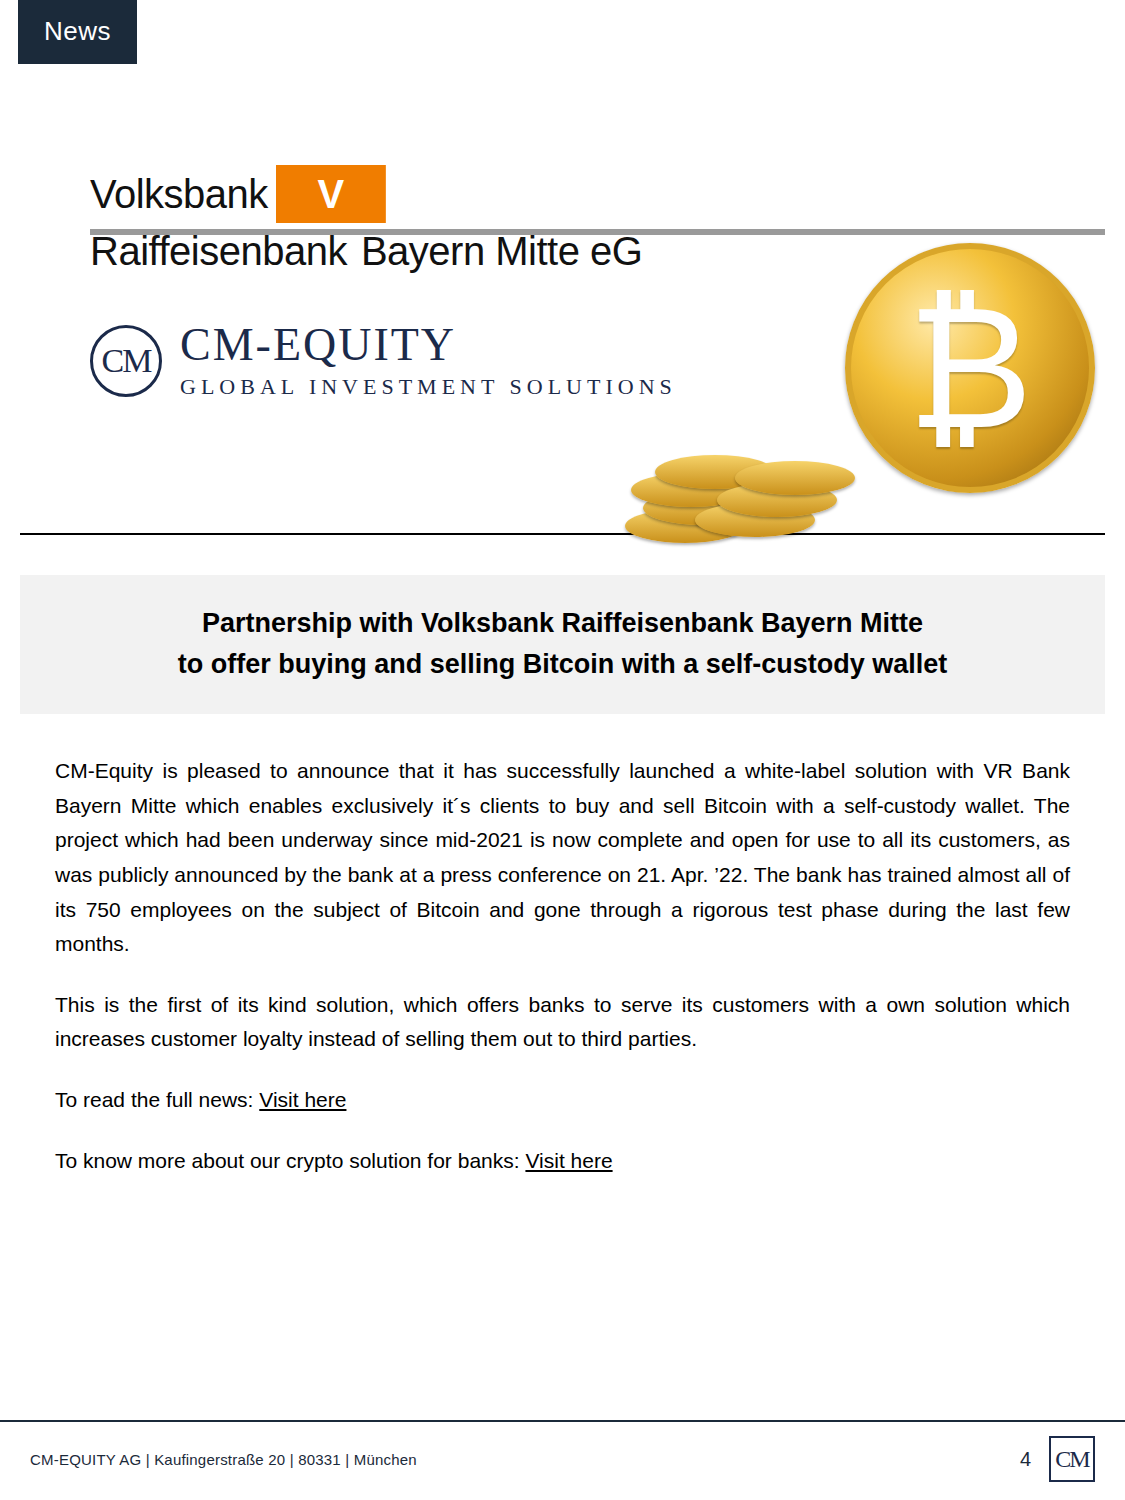News
Volksbank
Raiffeisenbank Bayern Mitte eG
CM
CM-EQUITY
GLOBAL INVESTMENT SOLUTIONS
Partnership with Volksbank Raiffeisenbank Bayern Mitte
to offer buying and selling Bitcoin with a self-custody wallet
CM-Equity is pleased to announce that it has successfully launched a white-label solution with VR Bank Bayern Mitte which enables exclusively it´s clients to buy and sell Bitcoin with a self-custody wallet. The project which had been underway since mid-2021 is now complete and open for use to all its customers, as was publicly announced by the bank at a press conference on 21. Apr. ’22. The bank has trained almost all of its 750 employees on the subject of Bitcoin and gone through a rigorous test phase during the last few months.
This is the first of its kind solution, which offers banks to serve its customers with a own solution which increases customer loyalty instead of selling them out to third parties.
To read the full news: Visit here
To know more about our crypto solution for banks: Visit here
CM-EQUITY AG | Kaufingerstraße 20 | 80331 | München
4
CM